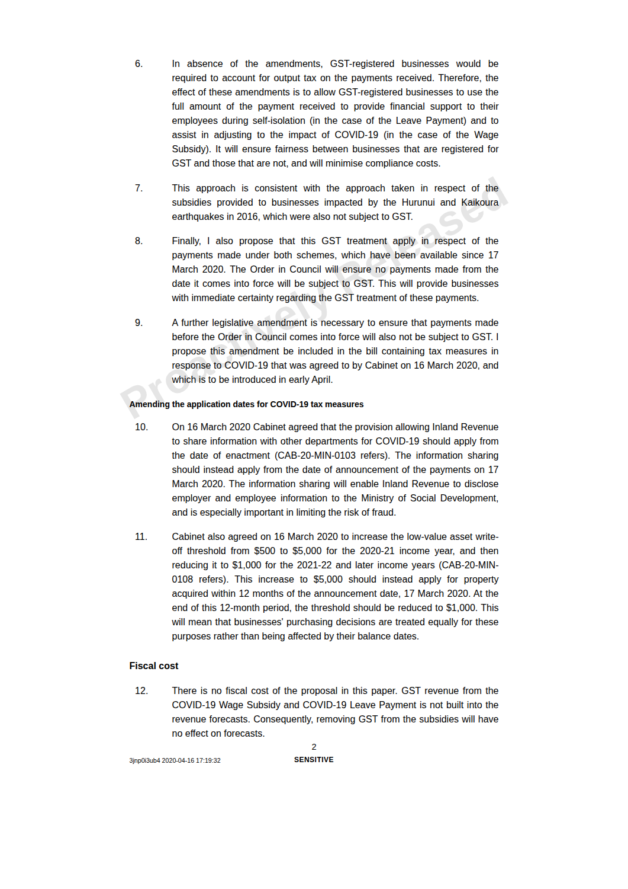Proactively Released
6. In absence of the amendments, GST-registered businesses would be required to account for output tax on the payments received. Therefore, the effect of these amendments is to allow GST-registered businesses to use the full amount of the payment received to provide financial support to their employees during self-isolation (in the case of the Leave Payment) and to assist in adjusting to the impact of COVID-19 (in the case of the Wage Subsidy). It will ensure fairness between businesses that are registered for GST and those that are not, and will minimise compliance costs.
7. This approach is consistent with the approach taken in respect of the subsidies provided to businesses impacted by the Hurunui and Kaikoura earthquakes in 2016, which were also not subject to GST.
8. Finally, I also propose that this GST treatment apply in respect of the payments made under both schemes, which have been available since 17 March 2020. The Order in Council will ensure no payments made from the date it comes into force will be subject to GST. This will provide businesses with immediate certainty regarding the GST treatment of these payments.
9. A further legislative amendment is necessary to ensure that payments made before the Order in Council comes into force will also not be subject to GST. I propose this amendment be included in the bill containing tax measures in response to COVID-19 that was agreed to by Cabinet on 16 March 2020, and which is to be introduced in early April.
Amending the application dates for COVID-19 tax measures
10. On 16 March 2020 Cabinet agreed that the provision allowing Inland Revenue to share information with other departments for COVID-19 should apply from the date of enactment (CAB-20-MIN-0103 refers). The information sharing should instead apply from the date of announcement of the payments on 17 March 2020. The information sharing will enable Inland Revenue to disclose employer and employee information to the Ministry of Social Development, and is especially important in limiting the risk of fraud.
11. Cabinet also agreed on 16 March 2020 to increase the low-value asset write-off threshold from $500 to $5,000 for the 2020-21 income year, and then reducing it to $1,000 for the 2021-22 and later income years (CAB-20-MIN-0108 refers). This increase to $5,000 should instead apply for property acquired within 12 months of the announcement date, 17 March 2020. At the end of this 12-month period, the threshold should be reduced to $1,000. This will mean that businesses' purchasing decisions are treated equally for these purposes rather than being affected by their balance dates.
Fiscal cost
12. There is no fiscal cost of the proposal in this paper. GST revenue from the COVID-19 Wage Subsidy and COVID-19 Leave Payment is not built into the revenue forecasts. Consequently, removing GST from the subsidies will have no effect on forecasts.
2
3jnp0i3ub4 2020-04-16 17:19:32
SENSITIVE